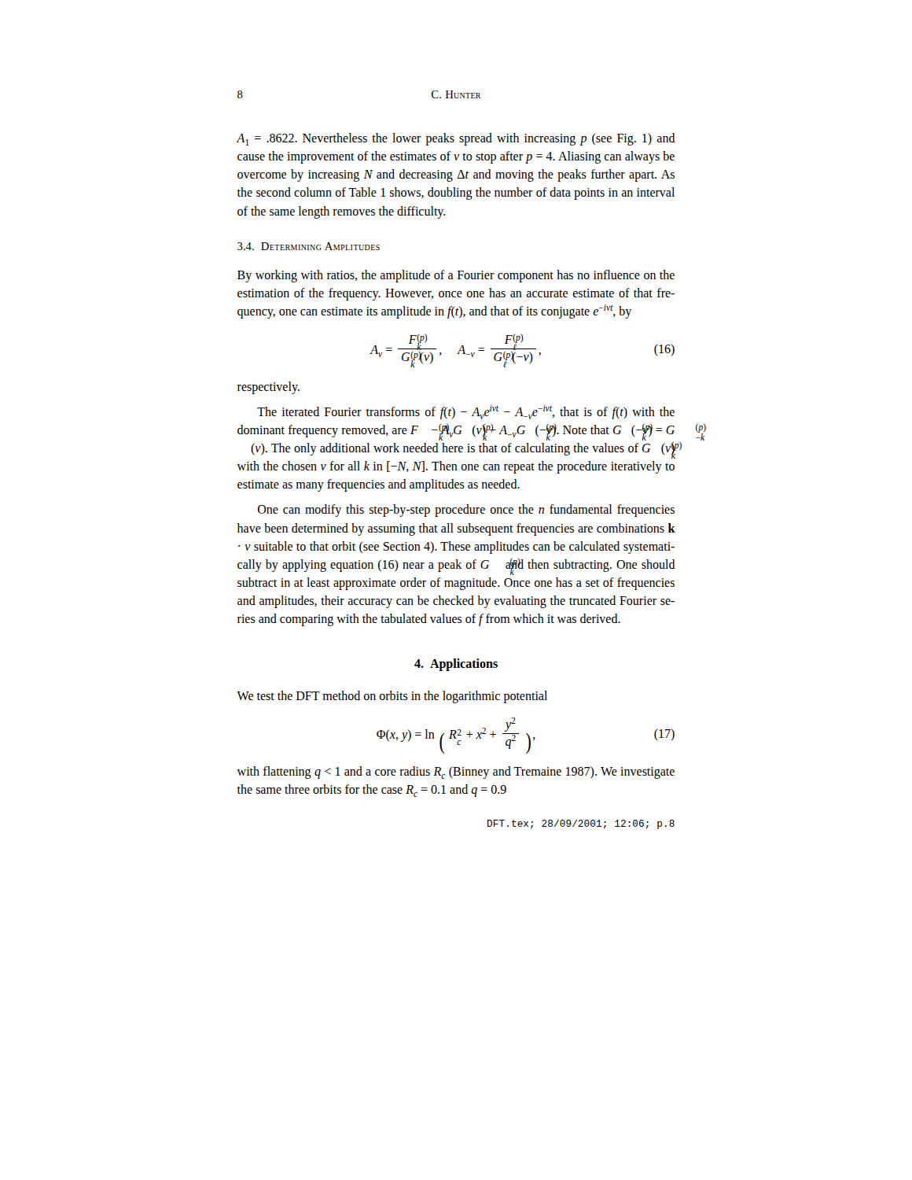8
C. Hunter
A1 = .8622. Nevertheless the lower peaks spread with increasing p (see Fig. 1) and cause the improvement of the estimates of ν to stop after p = 4. Aliasing can always be overcome by increasing N and decreasing Δt and moving the peaks further apart. As the second column of Table 1 shows, doubling the number of data points in an interval of the same length removes the difficulty.
3.4. Determining Amplitudes
By working with ratios, the amplitude of a Fourier component has no influence on the estimation of the frequency. However, once one has an accurate estimate of that frequency, one can estimate its amplitude in f(t), and that of its conjugate e−iνt, by
Aν = F(p)k G(p)k (ν) , A−ν = F(p)ℓ G(p)ℓ (−ν) ,
(16)
respectively.
The iterated Fourier transforms of f(t) − Aνeiνt − A−νe−iνt, that is of f(t) with the dominant frequency removed, are F(p)k − AνG(p)k (ν) − A−νG(p)k (−ν). Note that G(p)k (−ν) = G(p)−k (ν). The only additional work needed here is that of calculating the values of G(p)k (ν) with the chosen ν for all k in [−N, N]. Then one can repeat the procedure iteratively to estimate as many frequencies and amplitudes as needed.
One can modify this step-by-step procedure once the n fundamental frequencies have been determined by assuming that all subsequent frequencies are combinations k · ν suitable to that orbit (see Section 4). These amplitudes can be calculated systematically by applying equation (16) near a peak of G(p)k and then subtracting. One should subtract in at least approximate order of magnitude. Once one has a set of frequencies and amplitudes, their accuracy can be checked by evaluating the truncated Fourier series and comparing with the tabulated values of f from which it was derived.
4. Applications
We test the DFT method on orbits in the logarithmic potential
Φ(x, y) = ln ( R 2c + x2 + y2 q2 ),
(17)
with flattening q < 1 and a core radius Rc (Binney and Tremaine 1987). We investigate the same three orbits for the case Rc = 0.1 and q = 0.9
DFT.tex; 28/09/2001; 12:06; p.8